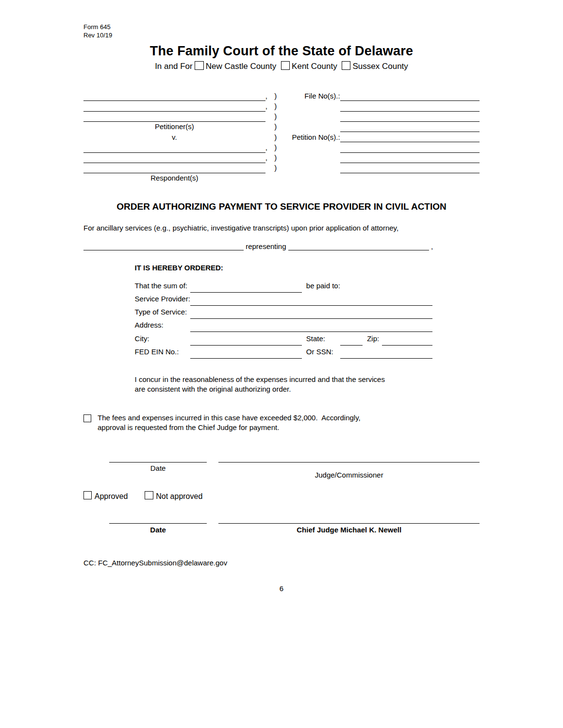Form 645
Rev 10/19
The Family Court of the State of Delaware
In and For New Castle County Kent County Sussex County
| | , | ) | File No(s).: | |
| | , | ) | | |
| | | ) | | |
| Petitioner(s) | | ) | | |
| v. | | ) | Petition No(s).: | |
| | , | ) | | |
| | , | ) | | |
| | | ) | | |
| Respondent(s) | | | | |
ORDER AUTHORIZING PAYMENT TO SERVICE PROVIDER IN CIVIL ACTION
For ancillary services (e.g., psychiatric, investigative transcripts) upon prior application of attorney,
representing ,
IT IS HEREBY ORDERED:
| That the sum of: | | be paid to: | | | |
| Service Provider: | |
| Type of Service: | |
| Address: | |
| City: | | State: | | Zip: | |
| FED EIN No.: | | Or SSN: | |
I concur in the reasonableness of the expenses incurred and that the services are consistent with the original authorizing order.
The fees and expenses incurred in this case have exceeded $2,000. Accordingly, approval is requested from the Chief Judge for payment.
| | Date | | Judge/Commissioner |
Approved Not approved
| | Date | | Chief Judge Michael K. Newell |
CC: FC_AttorneySubmission@delaware.gov
6